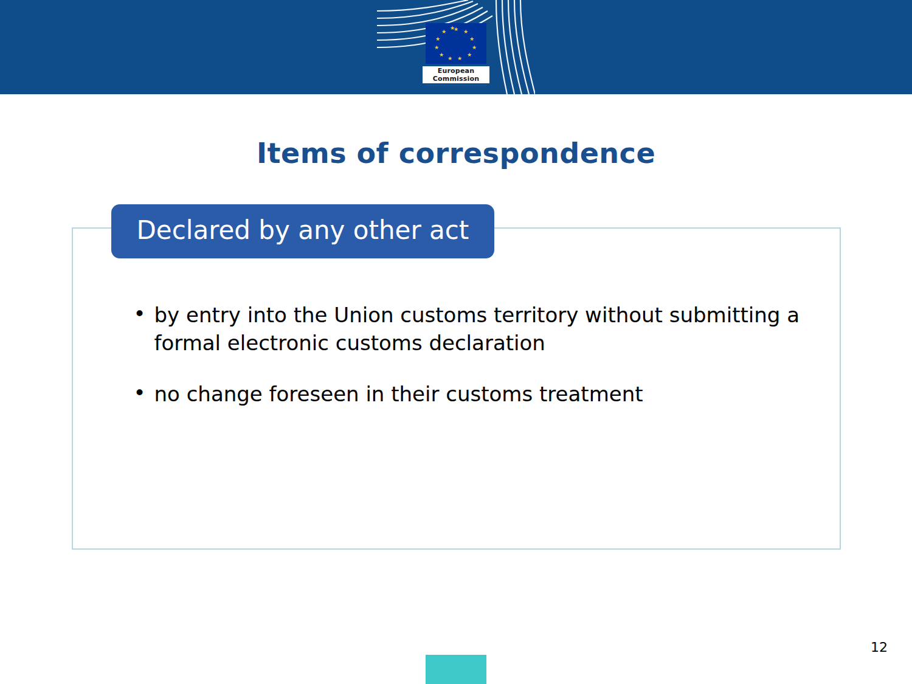★ ★ ★ ★ ★ ★ ★ ★ ★ ★ ★ ★
European
Commission
Items of correspondence
Declared by any other act
by entry into the Union customs territory without submitting a formal electronic customs declaration
no change foreseen in their customs treatment
12